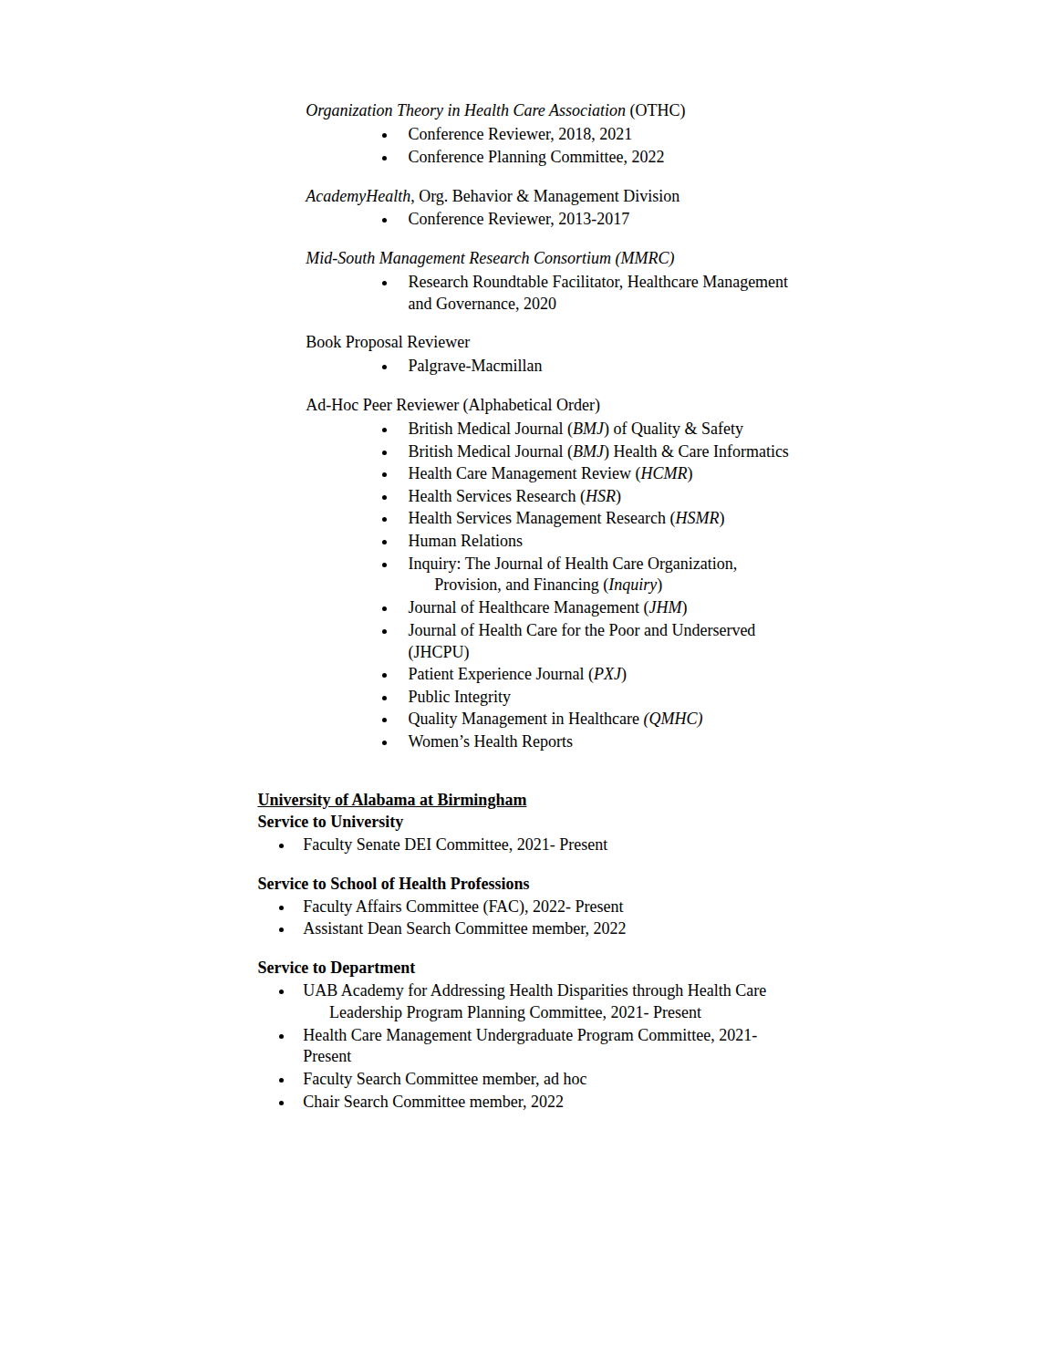Organization Theory in Health Care Association (OTHC)
Conference Reviewer, 2018, 2021
Conference Planning Committee, 2022
AcademyHealth, Org. Behavior & Management Division
Conference Reviewer, 2013-2017
Mid-South Management Research Consortium (MMRC)
Research Roundtable Facilitator, Healthcare Management and Governance, 2020
Book Proposal Reviewer
Palgrave-Macmillan
Ad-Hoc Peer Reviewer (Alphabetical Order)
British Medical Journal (BMJ) of Quality & Safety
British Medical Journal (BMJ) Health & Care Informatics
Health Care Management Review (HCMR)
Health Services Research (HSR)
Health Services Management Research (HSMR)
Human Relations
Inquiry: The Journal of Health Care Organization, Provision, and Financing (Inquiry)
Journal of Healthcare Management (JHM)
Journal of Health Care for the Poor and Underserved (JHCPU)
Patient Experience Journal (PXJ)
Public Integrity
Quality Management in Healthcare (QMHC)
Women’s Health Reports
University of Alabama at Birmingham
Service to University
Faculty Senate DEI Committee, 2021- Present
Service to School of Health Professions
Faculty Affairs Committee (FAC), 2022- Present
Assistant Dean Search Committee member, 2022
Service to Department
UAB Academy for Addressing Health Disparities through Health Care Leadership Program Planning Committee, 2021- Present
Health Care Management Undergraduate Program Committee, 2021- Present
Faculty Search Committee member, ad hoc
Chair Search Committee member, 2022